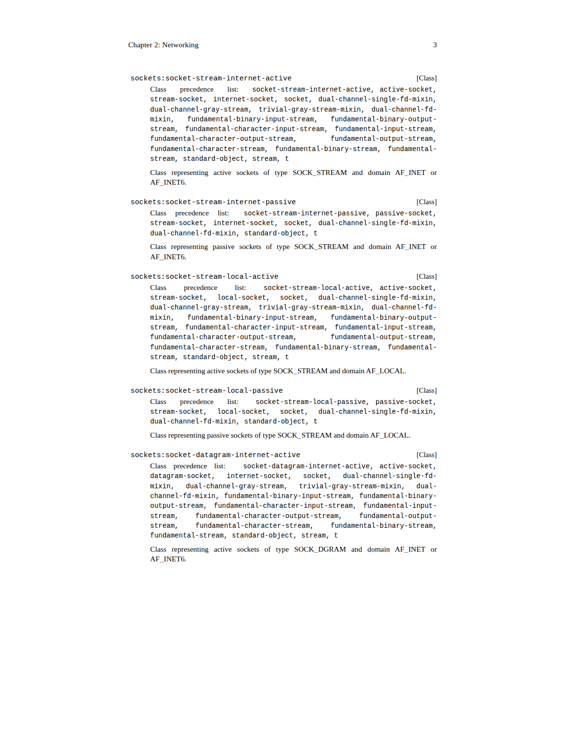Chapter 2: Networking
3
sockets:socket-stream-internet-active [Class]
Class precedence list: socket-stream-internet-active, active-socket, stream-socket, internet-socket, socket, dual-channel-single-fd-mixin, dual-channel-gray-stream, trivial-gray-stream-mixin, dual-channel-fd-mixin, fundamental-binary-input-stream, fundamental-binary-output-stream, fundamental-character-input-stream, fundamental-input-stream, fundamental-character-output-stream, fundamental-output-stream, fundamental-character-stream, fundamental-binary-stream, fundamental-stream, standard-object, stream, t
Class representing active sockets of type SOCK_STREAM and domain AF_INET or AF_INET6.
sockets:socket-stream-internet-passive [Class]
Class precedence list: socket-stream-internet-passive, passive-socket, stream-socket, internet-socket, socket, dual-channel-single-fd-mixin, dual-channel-fd-mixin, standard-object, t
Class representing passive sockets of type SOCK_STREAM and domain AF_INET or AF_INET6.
sockets:socket-stream-local-active [Class]
Class precedence list: socket-stream-local-active, active-socket, stream-socket, local-socket, socket, dual-channel-single-fd-mixin, dual-channel-gray-stream, trivial-gray-stream-mixin, dual-channel-fd-mixin, fundamental-binary-input-stream, fundamental-binary-output-stream, fundamental-character-input-stream, fundamental-input-stream, fundamental-character-output-stream, fundamental-output-stream, fundamental-character-stream, fundamental-binary-stream, fundamental-stream, standard-object, stream, t
Class representing active sockets of type SOCK_STREAM and domain AF_LOCAL.
sockets:socket-stream-local-passive [Class]
Class precedence list: socket-stream-local-passive, passive-socket, stream-socket, local-socket, socket, dual-channel-single-fd-mixin, dual-channel-fd-mixin, standard-object, t
Class representing passive sockets of type SOCK_STREAM and domain AF_LOCAL.
sockets:socket-datagram-internet-active [Class]
Class precedence list: socket-datagram-internet-active, active-socket, datagram-socket, internet-socket, socket, dual-channel-single-fd-mixin, dual-channel-gray-stream, trivial-gray-stream-mixin, dual-channel-fd-mixin, fundamental-binary-input-stream, fundamental-binary-output-stream, fundamental-character-input-stream, fundamental-input-stream, fundamental-character-output-stream, fundamental-output-stream, fundamental-character-stream, fundamental-binary-stream, fundamental-stream, standard-object, stream, t
Class representing active sockets of type SOCK_DGRAM and domain AF_INET or AF_INET6.